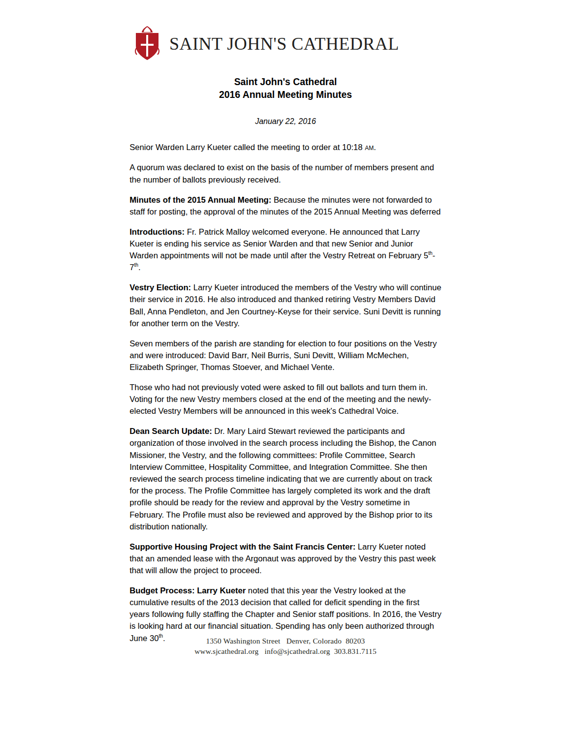SAINT JOHN'S CATHEDRAL
Saint John's Cathedral 2016 Annual Meeting Minutes
January 22, 2016
Senior Warden Larry Kueter called the meeting to order at 10:18 am.
A quorum was declared to exist on the basis of the number of members present and the number of ballots previously received.
Minutes of the 2015 Annual Meeting: Because the minutes were not forwarded to staff for posting, the approval of the minutes of the 2015 Annual Meeting was deferred
Introductions: Fr. Patrick Malloy welcomed everyone. He announced that Larry Kueter is ending his service as Senior Warden and that new Senior and Junior Warden appointments will not be made until after the Vestry Retreat on February 5th-7th.
Vestry Election: Larry Kueter introduced the members of the Vestry who will continue their service in 2016. He also introduced and thanked retiring Vestry Members David Ball, Anna Pendleton, and Jen Courtney-Keyse for their service. Suni Devitt is running for another term on the Vestry.
Seven members of the parish are standing for election to four positions on the Vestry and were introduced: David Barr, Neil Burris, Suni Devitt, William McMechen, Elizabeth Springer, Thomas Stoever, and Michael Vente.
Those who had not previously voted were asked to fill out ballots and turn them in. Voting for the new Vestry members closed at the end of the meeting and the newly-elected Vestry Members will be announced in this week's Cathedral Voice.
Dean Search Update: Dr. Mary Laird Stewart reviewed the participants and organization of those involved in the search process including the Bishop, the Canon Missioner, the Vestry, and the following committees: Profile Committee, Search Interview Committee, Hospitality Committee, and Integration Committee. She then reviewed the search process timeline indicating that we are currently about on track for the process. The Profile Committee has largely completed its work and the draft profile should be ready for the review and approval by the Vestry sometime in February. The Profile must also be reviewed and approved by the Bishop prior to its distribution nationally.
Supportive Housing Project with the Saint Francis Center: Larry Kueter noted that an amended lease with the Argonaut was approved by the Vestry this past week that will allow the project to proceed.
Budget Process: Larry Kueter noted that this year the Vestry looked at the cumulative results of the 2013 decision that called for deficit spending in the first years following fully staffing the Chapter and Senior staff positions. In 2016, the Vestry is looking hard at our financial situation. Spending has only been authorized through June 30th.
1350 Washington Street Denver, Colorado 80203
www.sjcathedral.org info@sjcathedral.org 303.831.7115